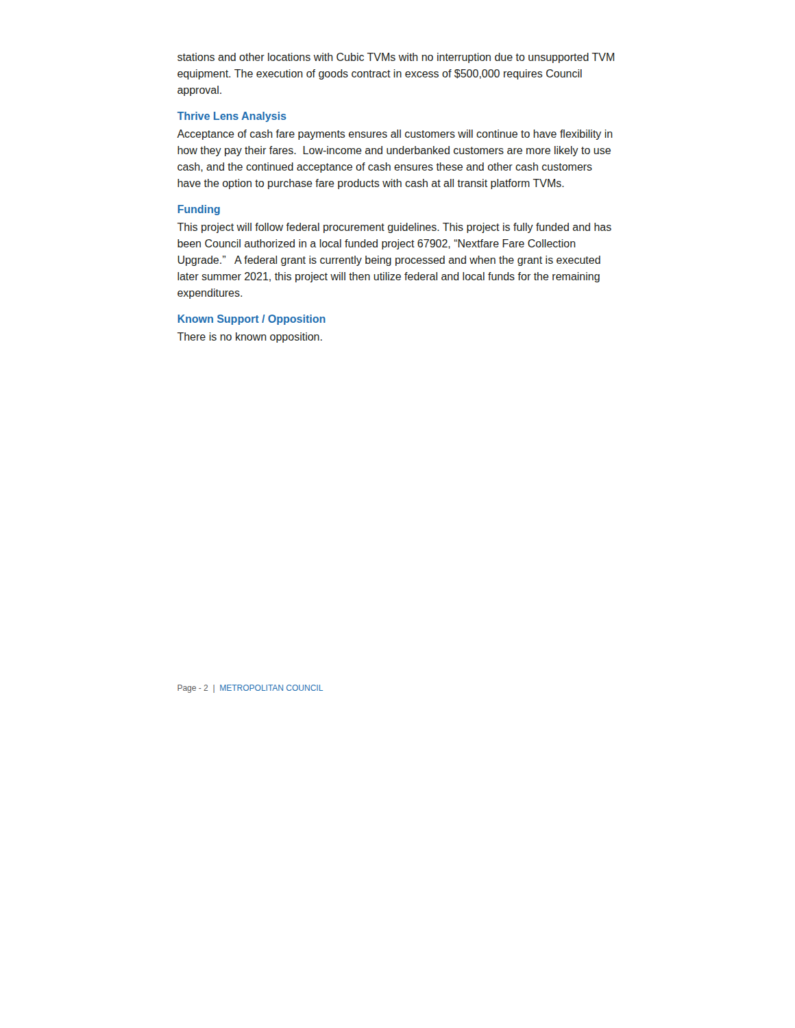stations and other locations with Cubic TVMs with no interruption due to unsupported TVM equipment. The execution of goods contract in excess of $500,000 requires Council approval.
Thrive Lens Analysis
Acceptance of cash fare payments ensures all customers will continue to have flexibility in how they pay their fares. Low-income and underbanked customers are more likely to use cash, and the continued acceptance of cash ensures these and other cash customers have the option to purchase fare products with cash at all transit platform TVMs.
Funding
This project will follow federal procurement guidelines. This project is fully funded and has been Council authorized in a local funded project 67902, “Nextfare Fare Collection Upgrade.” A federal grant is currently being processed and when the grant is executed later summer 2021, this project will then utilize federal and local funds for the remaining expenditures.
Known Support / Opposition
There is no known opposition.
Page - 2 | METROPOLITAN COUNCIL